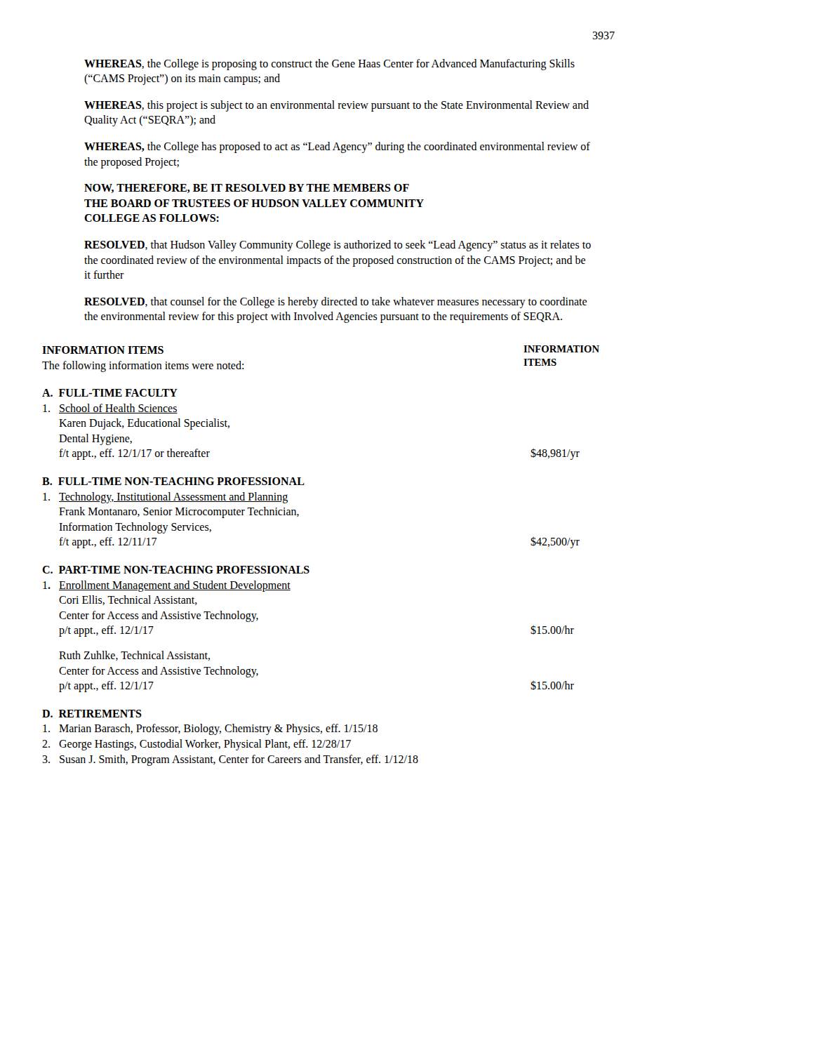3937
WHEREAS, the College is proposing to construct the Gene Haas Center for Advanced Manufacturing Skills (“CAMS Project”) on its main campus; and
WHEREAS, this project is subject to an environmental review pursuant to the State Environmental Review and Quality Act (“SEQRA”); and
WHEREAS, the College has proposed to act as “Lead Agency” during the coordinated environmental review of the proposed Project;
NOW, THEREFORE, BE IT RESOLVED BY THE MEMBERS OF
THE BOARD OF TRUSTEES OF HUDSON VALLEY COMMUNITY
COLLEGE AS FOLLOWS:
RESOLVED, that Hudson Valley Community College is authorized to seek “Lead Agency” status as it relates to the coordinated review of the environmental impacts of the proposed construction of the CAMS Project; and be it further
RESOLVED, that counsel for the College is hereby directed to take whatever measures necessary to coordinate the environmental review for this project with Involved Agencies pursuant to the requirements of SEQRA.
INFORMATION ITEMS
The following information items were noted:
INFORMATION
ITEMS
A. FULL-TIME FACULTY
1.
School of Health Sciences
Karen Dujack, Educational Specialist,
Dental Hygiene,
f/t appt., eff. 12/1/17 or thereafter
$48,981/yr
B. FULL-TIME NON-TEACHING PROFESSIONAL
1.
Technology, Institutional Assessment and Planning
Frank Montanaro, Senior Microcomputer Technician,
Information Technology Services,
f/t appt., eff. 12/11/17
$42,500/yr
C. PART-TIME NON-TEACHING PROFESSIONALS
1.
Enrollment Management and Student Development
Cori Ellis, Technical Assistant,
Center for Access and Assistive Technology,
p/t appt., eff. 12/1/17
$15.00/hr
Ruth Zuhlke, Technical Assistant,
Center for Access and Assistive Technology,
p/t appt., eff. 12/1/17
$15.00/hr
D. RETIREMENTS
1.
Marian Barasch, Professor, Biology, Chemistry & Physics, eff. 1/15/18
2.
George Hastings, Custodial Worker, Physical Plant, eff. 12/28/17
3.
Susan J. Smith, Program Assistant, Center for Careers and Transfer, eff. 1/12/18